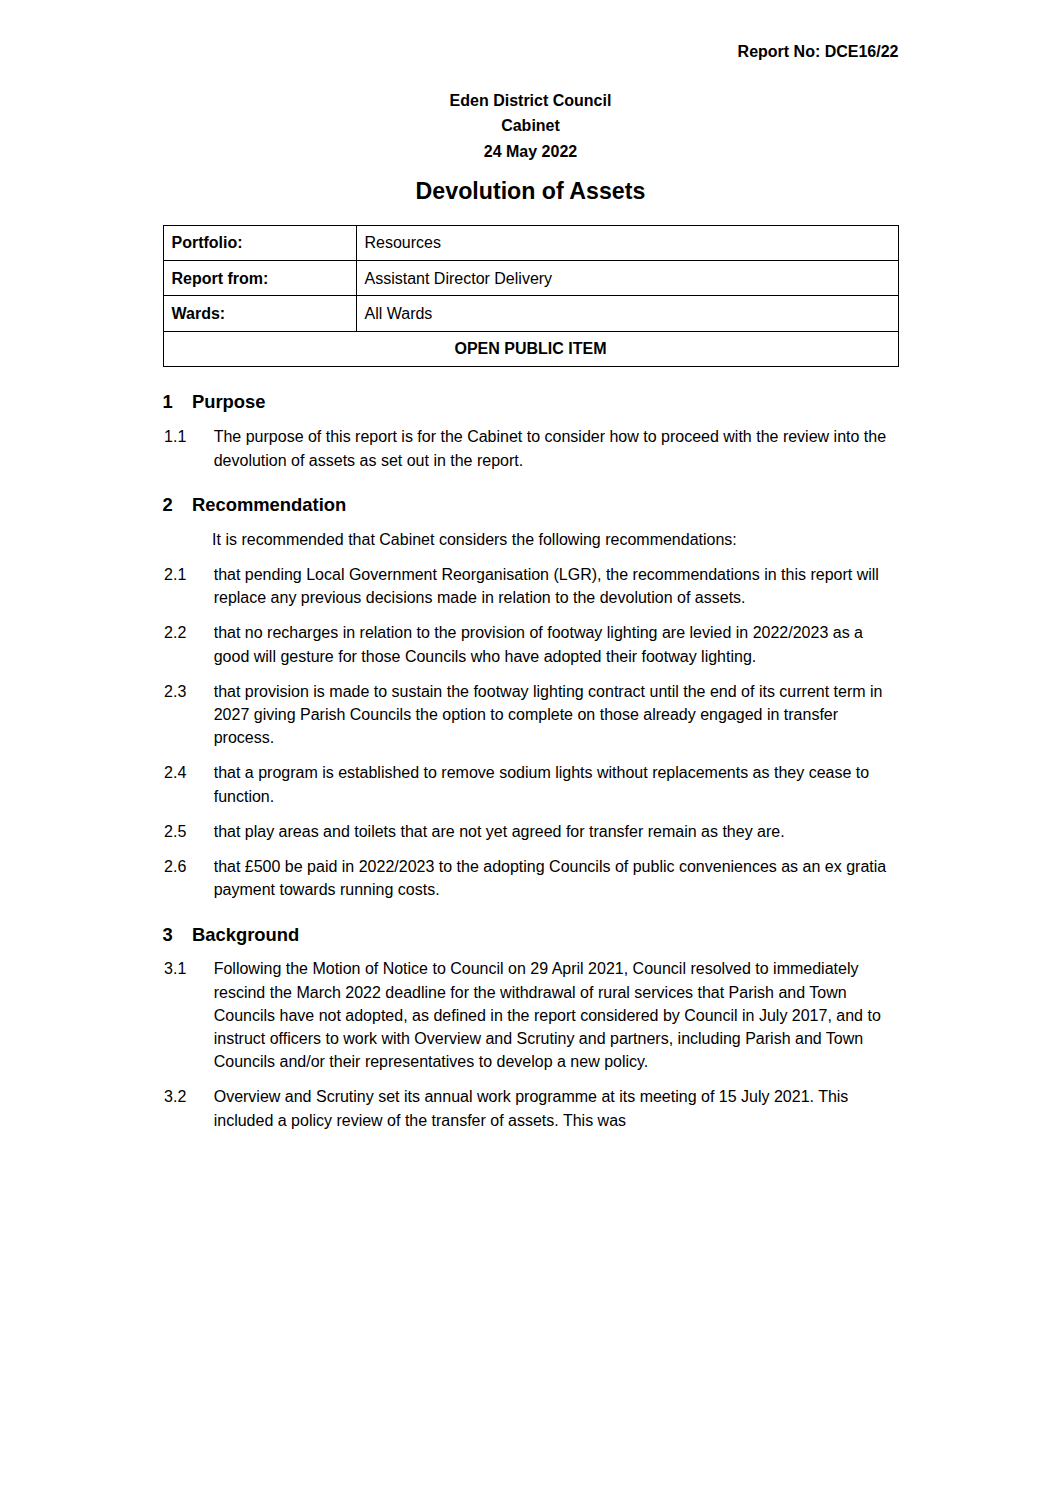Report No: DCE16/22
Eden District Council
Cabinet
24 May 2022
Devolution of Assets
| Portfolio: | Resources |
| Report from: | Assistant Director Delivery |
| Wards: | All Wards |
| OPEN PUBLIC ITEM |
1 Purpose
1.1
The purpose of this report is for the Cabinet to consider how to proceed with the review into the devolution of assets as set out in the report.
2 Recommendation
It is recommended that Cabinet considers the following recommendations:
2.1
that pending Local Government Reorganisation (LGR), the recommendations in this report will replace any previous decisions made in relation to the devolution of assets.
2.2
that no recharges in relation to the provision of footway lighting are levied in 2022/2023 as a good will gesture for those Councils who have adopted their footway lighting.
2.3
that provision is made to sustain the footway lighting contract until the end of its current term in 2027 giving Parish Councils the option to complete on those already engaged in transfer process.
2.4
that a program is established to remove sodium lights without replacements as they cease to function.
2.5
that play areas and toilets that are not yet agreed for transfer remain as they are.
2.6
that £500 be paid in 2022/2023 to the adopting Councils of public conveniences as an ex gratia payment towards running costs.
3 Background
3.1
Following the Motion of Notice to Council on 29 April 2021, Council resolved to immediately rescind the March 2022 deadline for the withdrawal of rural services that Parish and Town Councils have not adopted, as defined in the report considered by Council in July 2017, and to instruct officers to work with Overview and Scrutiny and partners, including Parish and Town Councils and/or their representatives to develop a new policy.
3.2
Overview and Scrutiny set its annual work programme at its meeting of 15 July 2021. This included a policy review of the transfer of assets. This was